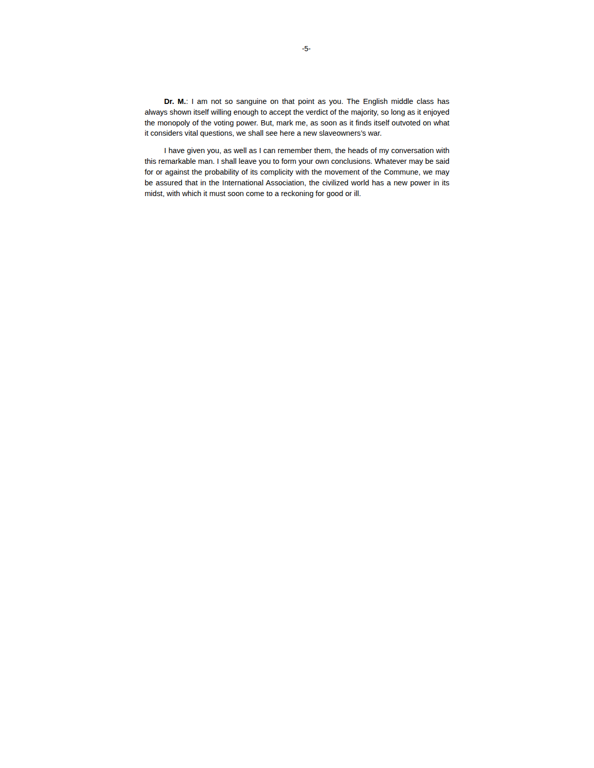-5-
Dr. M.: I am not so sanguine on that point as you. The English middle class has always shown itself willing enough to accept the verdict of the majority, so long as it enjoyed the monopoly of the voting power. But, mark me, as soon as it finds itself outvoted on what it considers vital questions, we shall see here a new slaveowners’s war.
I have given you, as well as I can remember them, the heads of my conversation with this remarkable man. I shall leave you to form your own conclusions. Whatever may be said for or against the probability of its complicity with the movement of the Commune, we may be assured that in the International Association, the civilized world has a new power in its midst, with which it must soon come to a reckoning for good or ill.